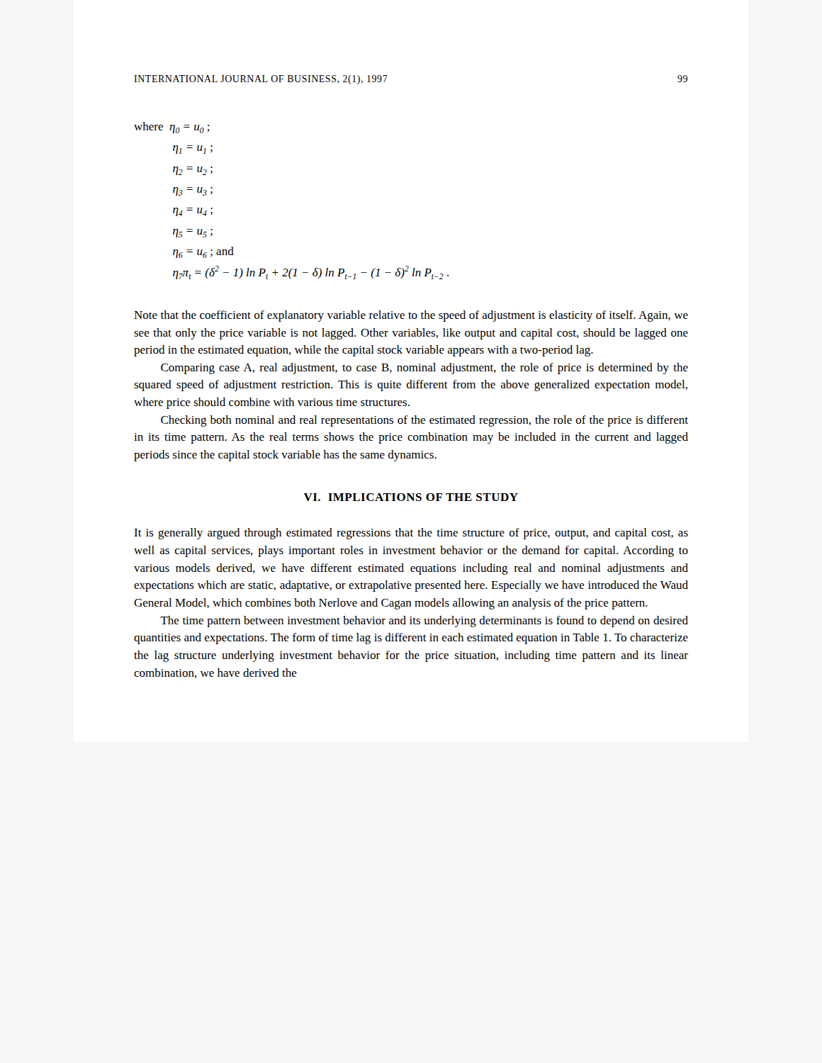International Journal of Business, 2(1), 1997 99
where η0 = u0 ;
η1 = u1 ;
η2 = u2 ;
η3 = u3 ;
η4 = u4 ;
η5 = u5 ;
η6 = u6 ; and
η7πt = (δ2 − 1) ln Pt + 2(1 − δ) ln Pt−1 − (1 − δ)2 ln Pt−2 .
Note that the coefficient of explanatory variable relative to the speed of adjustment is elasticity of itself. Again, we see that only the price variable is not lagged. Other variables, like output and capital cost, should be lagged one period in the estimated equation, while the capital stock variable appears with a two-period lag.
Comparing case A, real adjustment, to case B, nominal adjustment, the role of price is determined by the squared speed of adjustment restriction. This is quite different from the above generalized expectation model, where price should combine with various time structures.
Checking both nominal and real representations of the estimated regression, the role of the price is different in its time pattern. As the real terms shows the price combination may be included in the current and lagged periods since the capital stock variable has the same dynamics.
VI. Implications of the Study
It is generally argued through estimated regressions that the time structure of price, output, and capital cost, as well as capital services, plays important roles in investment behavior or the demand for capital. According to various models derived, we have different estimated equations including real and nominal adjustments and expectations which are static, adaptative, or extrapolative presented here. Especially we have introduced the Waud General Model, which combines both Nerlove and Cagan models allowing an analysis of the price pattern.
The time pattern between investment behavior and its underlying determinants is found to depend on desired quantities and expectations. The form of time lag is different in each estimated equation in Table 1. To characterize the lag structure underlying investment behavior for the price situation, including time pattern and its linear combination, we have derived the